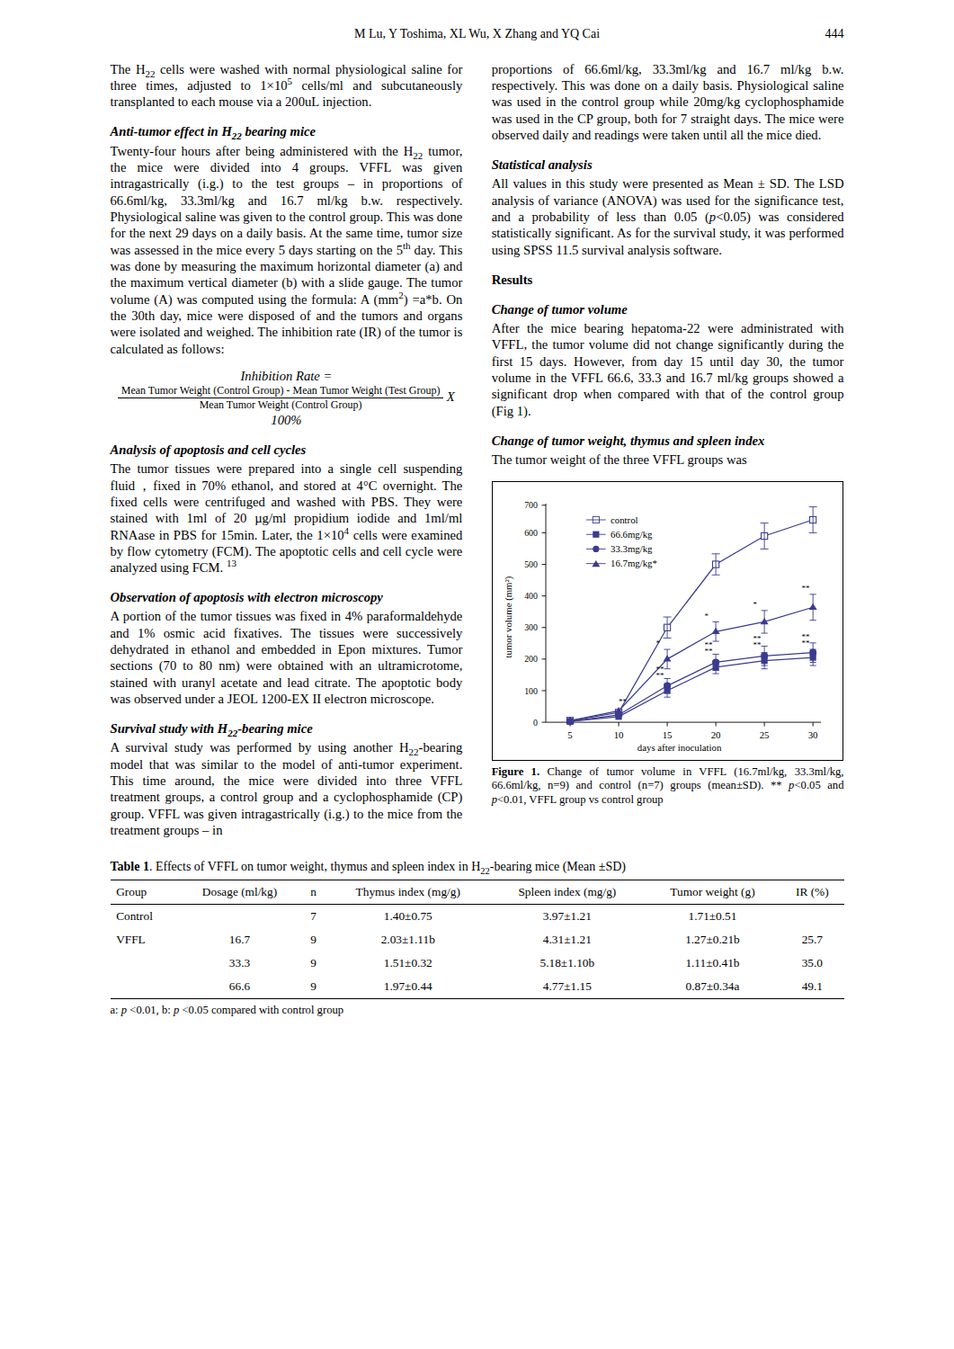M Lu, Y Toshima, XL Wu, X Zhang and YQ Cai 444
The H22 cells were washed with normal physiological saline for three times, adjusted to 1×105 cells/ml and subcutaneously transplanted to each mouse via a 200uL injection.
Anti-tumor effect in H22 bearing mice
Twenty-four hours after being administered with the H22 tumor, the mice were divided into 4 groups. VFFL was given intragastrically (i.g.) to the test groups – in proportions of 66.6ml/kg, 33.3ml/kg and 16.7 ml/kg b.w. respectively. Physiological saline was given to the control group. This was done for the next 29 days on a daily basis. At the same time, tumor size was assessed in the mice every 5 days starting on the 5th day. This was done by measuring the maximum horizontal diameter (a) and the maximum vertical diameter (b) with a slide gauge. The tumor volume (A) was computed using the formula: A (mm2) =a*b. On the 30th day, mice were disposed of and the tumors and organs were isolated and weighed. The inhibition rate (IR) of the tumor is calculated as follows:
Inhibition Rate = Mean Tumor Weight (Control Group) - Mean Tumor Weight (Test Group) Mean Tumor Weight (Control Group) X 100%
Analysis of apoptosis and cell cycles
The tumor tissues were prepared into a single cell suspending fluid，fixed in 70% ethanol, and stored at 4°C overnight. The fixed cells were centrifuged and washed with PBS. They were stained with 1ml of 20 µg/ml propidium iodide and 1ml/ml RNAase in PBS for 15min. Later, the 1×104 cells were examined by flow cytometry (FCM). The apoptotic cells and cell cycle were analyzed using FCM. 13
Observation of apoptosis with electron microscopy
A portion of the tumor tissues was fixed in 4% paraformaldehyde and 1% osmic acid fixatives. The tissues were successively dehydrated in ethanol and embedded in Epon mixtures. Tumor sections (70 to 80 nm) were obtained with an ultramicrotome, stained with uranyl acetate and lead citrate. The apoptotic body was observed under a JEOL 1200-EX II electron microscope.
Survival study with H22-bearing mice
A survival study was performed by using another H22-bearing model that was similar to the model of anti-tumor experiment. This time around, the mice were divided into three VFFL treatment groups, a control group and a cyclophosphamide (CP) group. VFFL was given intragastrically (i.g.) to the mice from the treatment groups – in
proportions of 66.6ml/kg, 33.3ml/kg and 16.7 ml/kg b.w. respectively. This was done on a daily basis. Physiological saline was used in the control group while 20mg/kg cyclophosphamide was used in the CP group, both for 7 straight days. The mice were observed daily and readings were taken until all the mice died.
Statistical analysis
All values in this study were presented as Mean ± SD. The LSD analysis of variance (ANOVA) was used for the significance test, and a probability of less than 0.05 (p<0.05) was considered statistically significant. As for the survival study, it was performed using SPSS 11.5 survival analysis software.
Results
Change of tumor volume
After the mice bearing hepatoma-22 were administrated with VFFL, the tumor volume did not change significantly during the first 15 days. However, from day 15 until day 30, the tumor volume in the VFFL 66.6, 33.3 and 16.7 ml/kg groups showed a significant drop when compared with that of the control group (Fig 1).
Change of tumor weight, thymus and spleen index
The tumor weight of the three VFFL groups was
0 100 200 300 400 500 600 700 5 10 15 20 25 30 days after inoculation tumor volume (mm²) ** ** ** * ** ** * ** ** * ** ** ** control 66.6mg/kg 33.3mg/kg 16.7mg/kg*
Figure 1. Change of tumor volume in VFFL (16.7ml/kg, 33.3ml/kg, 66.6ml/kg, n=9) and control (n=7) groups (mean±SD). ** p<0.05 and p<0.01, VFFL group vs control group
Table 1 . Effects of VFFL on tumor weight, thymus and spleen index in H 22 -bearing mice (Mean ±SD)
| Group | Dosage (ml/kg) | n | Thymus index (mg/g) | Spleen index (mg/g) | Tumor weight (g) | IR (%) |
| --- | --- | --- | --- | --- | --- | --- |
| Control | | 7 | 1.40±0.75 | 3.97±1.21 | 1.71±0.51 | |
| VFFL | 16.7 | 9 | 2.03±1.11b | 4.31±1.21 | 1.27±0.21b | 25.7 |
| | 33.3 | 9 | 1.51±0.32 | 5.18±1.10b | 1.11±0.41b | 35.0 |
| | 66.6 | 9 | 1.97±0.44 | 4.77±1.15 | 0.87±0.34a | 49.1 |
a: p <0.01, b: p <0.05 compared with control group